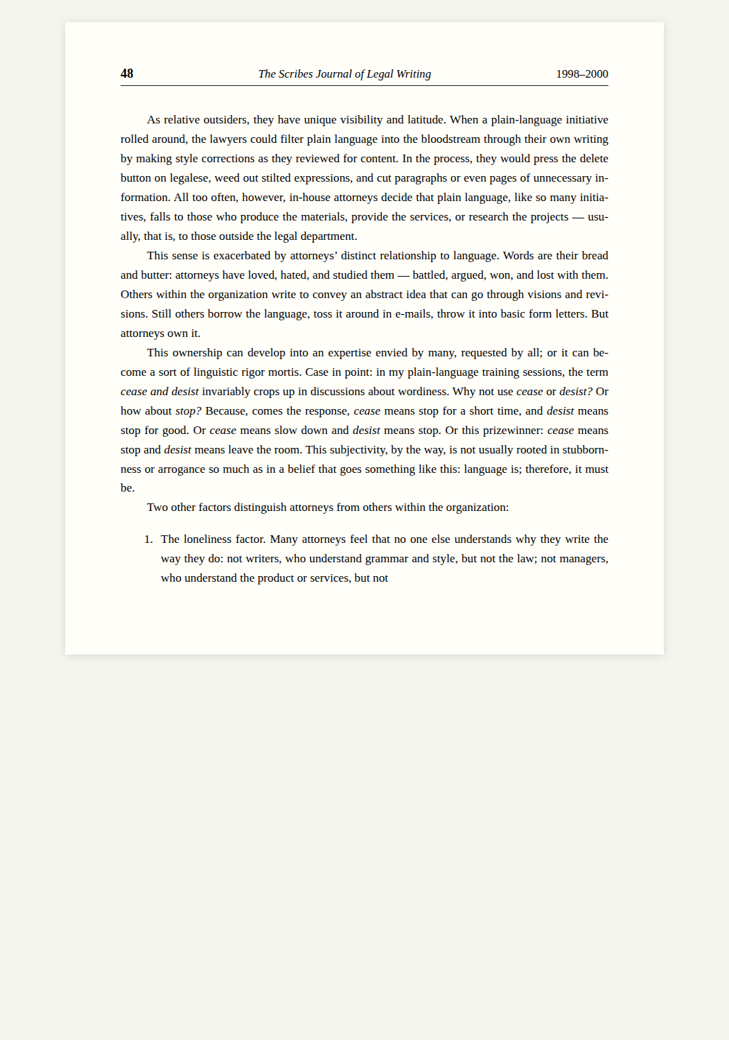48 The Scribes Journal of Legal Writing 1998–2000
As relative outsiders, they have unique visibility and latitude. When a plain-language initiative rolled around, the lawyers could filter plain language into the bloodstream through their own writing by making style corrections as they reviewed for content. In the process, they would press the delete button on legalese, weed out stilted expressions, and cut paragraphs or even pages of unnecessary information. All too often, however, in-house attorneys decide that plain language, like so many initiatives, falls to those who produce the materials, provide the services, or research the projects — usually, that is, to those outside the legal department.
This sense is exacerbated by attorneys’ distinct relationship to language. Words are their bread and butter: attorneys have loved, hated, and studied them — battled, argued, won, and lost with them. Others within the organization write to convey an abstract idea that can go through visions and revisions. Still others borrow the language, toss it around in e-mails, throw it into basic form letters. But attorneys own it.
This ownership can develop into an expertise envied by many, requested by all; or it can become a sort of linguistic rigor mortis. Case in point: in my plain-language training sessions, the term cease and desist invariably crops up in discussions about wordiness. Why not use cease or desist? Or how about stop? Because, comes the response, cease means stop for a short time, and desist means stop for good. Or cease means slow down and desist means stop. Or this prizewinner: cease means stop and desist means leave the room. This subjectivity, by the way, is not usually rooted in stubbornness or arrogance so much as in a belief that goes something like this: language is; therefore, it must be.
Two other factors distinguish attorneys from others within the organization:
The loneliness factor. Many attorneys feel that no one else understands why they write the way they do: not writers, who understand grammar and style, but not the law; not managers, who understand the product or services, but not